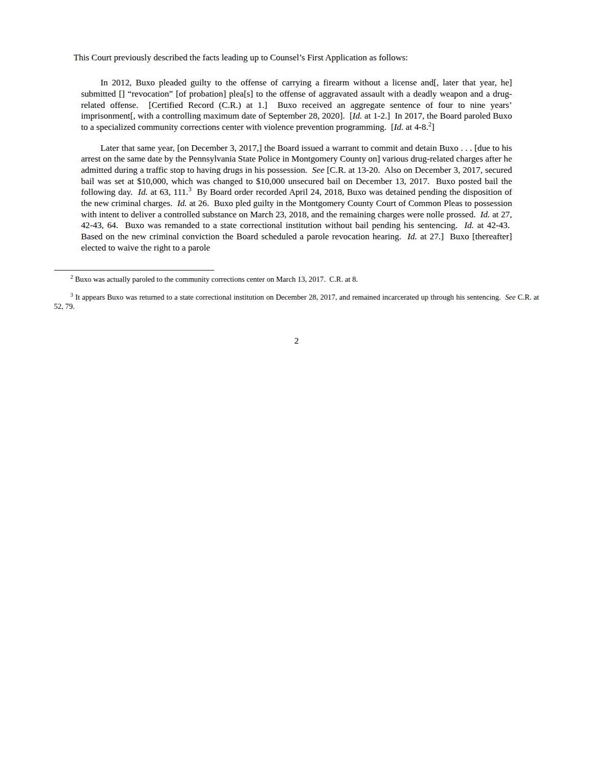This Court previously described the facts leading up to Counsel’s First Application as follows:
In 2012, Buxo pleaded guilty to the offense of carrying a firearm without a license and[, later that year, he] submitted [] “revocation” [of probation] plea[s] to the offense of aggravated assault with a deadly weapon and a drug-related offense. [Certified Record (C.R.) at 1.] Buxo received an aggregate sentence of four to nine years’ imprisonment[, with a controlling maximum date of September 28, 2020]. [Id. at 1-2.] In 2017, the Board paroled Buxo to a specialized community corrections center with violence prevention programming. [Id. at 4-8.2]
Later that same year, [on December 3, 2017,] the Board issued a warrant to commit and detain Buxo . . . [due to his arrest on the same date by the Pennsylvania State Police in Montgomery County on] various drug-related charges after he admitted during a traffic stop to having drugs in his possession. See [C.R. at 13-20. Also on December 3, 2017, secured bail was set at $10,000, which was changed to $10,000 unsecured bail on December 13, 2017. Buxo posted bail the following day. Id. at 63, 111.3 By Board order recorded April 24, 2018, Buxo was detained pending the disposition of the new criminal charges. Id. at 26. Buxo pled guilty in the Montgomery County Court of Common Pleas to possession with intent to deliver a controlled substance on March 23, 2018, and the remaining charges were nolle prossed. Id. at 27, 42-43, 64. Buxo was remanded to a state correctional institution without bail pending his sentencing. Id. at 42-43. Based on the new criminal conviction the Board scheduled a parole revocation hearing. Id. at 27.] Buxo [thereafter] elected to waive the right to a parole
2 Buxo was actually paroled to the community corrections center on March 13, 2017. C.R. at 8.
3 It appears Buxo was returned to a state correctional institution on December 28, 2017, and remained incarcerated up through his sentencing. See C.R. at 52, 79.
2